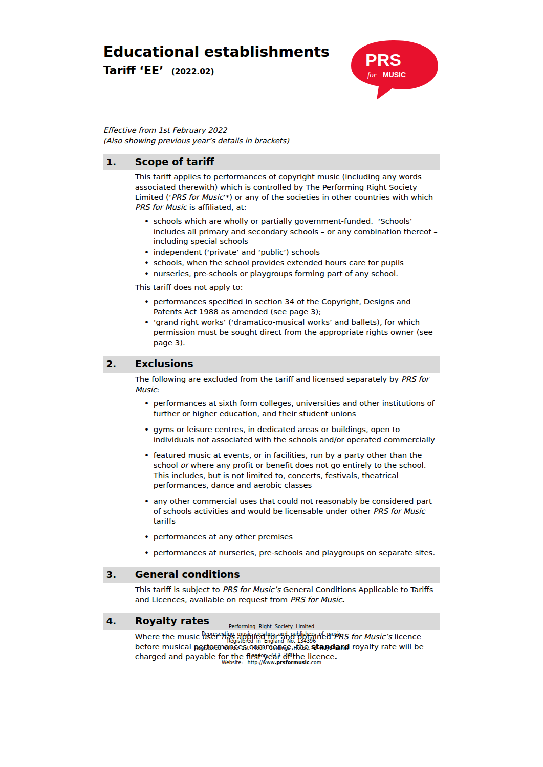Educational establishments
Tariff ‘EE’ (2022.02)
PRS for MUSIC
Effective from 1st February 2022
(Also showing previous year’s details in brackets)
1.
Scope of tariff
This tariff applies to performances of copyright music (including any words associated therewith) which is controlled by The Performing Right Society Limited (‘PRS for Music’*) or any of the societies in other countries with which PRS for Music is affiliated, at:
schools which are wholly or partially government-funded. ‘Schools’ includes all primary and secondary schools – or any combination thereof – including special schools
independent (‘private’ and ‘public’) schools
schools, when the school provides extended hours care for pupils
nurseries, pre-schools or playgroups forming part of any school.
This tariff does not apply to:
performances specified in section 34 of the Copyright, Designs and Patents Act 1988 as amended (see page 3);
‘grand right works’ (‘dramatico-musical works’ and ballets), for which permission must be sought direct from the appropriate rights owner (see page 3).
2.
Exclusions
The following are excluded from the tariff and licensed separately by PRS for Music:
performances at sixth form colleges, universities and other institutions of further or higher education, and their student unions
gyms or leisure centres, in dedicated areas or buildings, open to individuals not associated with the schools and/or operated commercially
featured music at events, or in facilities, run by a party other than the school or where any profit or benefit does not go entirely to the school. This includes, but is not limited to, concerts, festivals, theatrical performances, dance and aerobic classes
any other commercial uses that could not reasonably be considered part of schools activities and would be licensable under other PRS for Music tariffs
performances at any other premises
performances at nurseries, pre-schools and playgroups on separate sites.
3.
General conditions
This tariff is subject to PRS for Music’s General Conditions Applicable to Tariffs and Licences, available on request from PRS for Music.
4.
Royalty rates
Where the music user has applied for and obtained PRS for Music’s licence before musical performances commence, the standard royalty rate will be charged and payable for the first year of the licence.
Performing Right Society Limited
Representing music creators and publishers of music
Registered in England No. 134396
Registered Office 1st Floor, Goldings House, 2 Hays Lane,
London, SE1 2HB
Website: http://www.prsformusic.com